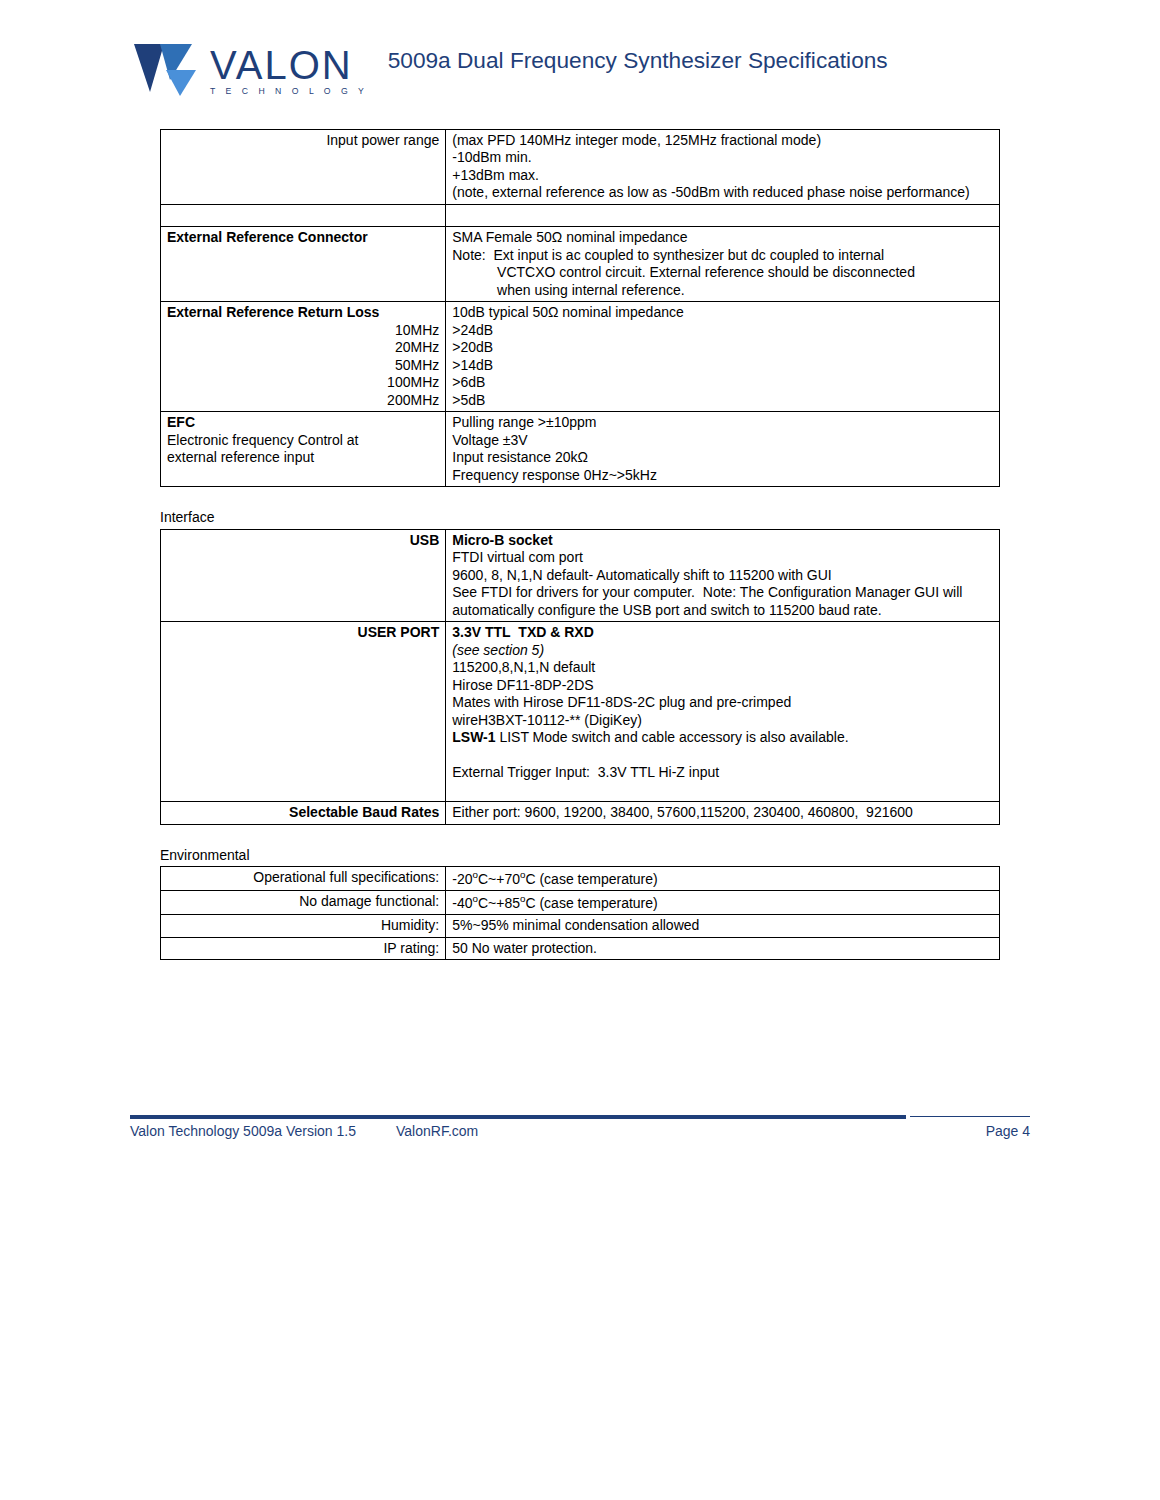VALON
T E C H N O L O G Y
5009a Dual Frequency Synthesizer Specifications
| Input power range | (max PFD 140MHz integer mode, 125MHz fractional mode) -10dBm min. +13dBm max. (note, external reference as low as -50dBm with reduced phase noise performance) |
| External Reference Connector | SMA Female 50Ω nominal impedance Note: Ext input is ac coupled to synthesizer but dc coupled to internal VCTCXO control circuit. External reference should be disconnected when using internal reference. |
| External Reference Return Loss 10MHz 20MHz 50MHz 100MHz 200MHz | 10dB typical 50Ω nominal impedance >24dB >20dB >14dB >6dB >5dB |
| EFC Electronic frequency Control at external reference input | Pulling range >±10ppm Voltage ±3V Input resistance 20kΩ Frequency response 0Hz~>5kHz |
Interface
| USB | Micro-B socket FTDI virtual com port 9600, 8, N,1,N default- Automatically shift to 115200 with GUI See FTDI for drivers for your computer. Note: The Configuration Manager GUI will automatically configure the USB port and switch to 115200 baud rate. |
| USER PORT | 3.3V TTL TXD & RXD (see section 5) 115200,8,N,1,N default Hirose DF11-8DP-2DS Mates with Hirose DF11-8DS-2C plug and pre-crimped wireH3BXT-10112-** (DigiKey) LSW-1 LIST Mode switch and cable accessory is also available. External Trigger Input: 3.3V TTL Hi-Z input |
| Selectable Baud Rates | Either port: 9600, 19200, 38400, 57600,115200, 230400, 460800, 921600 |
Environmental
| Operational full specifications: | -20 o C~+70 o C (case temperature) |
| No damage functional: | -40 o C~+85 o C (case temperature) |
| Humidity: | 5%~95% minimal condensation allowed |
| IP rating: | 50 No water protection. |
Valon Technology 5009a Version 1.5
ValonRF.com
Page 4